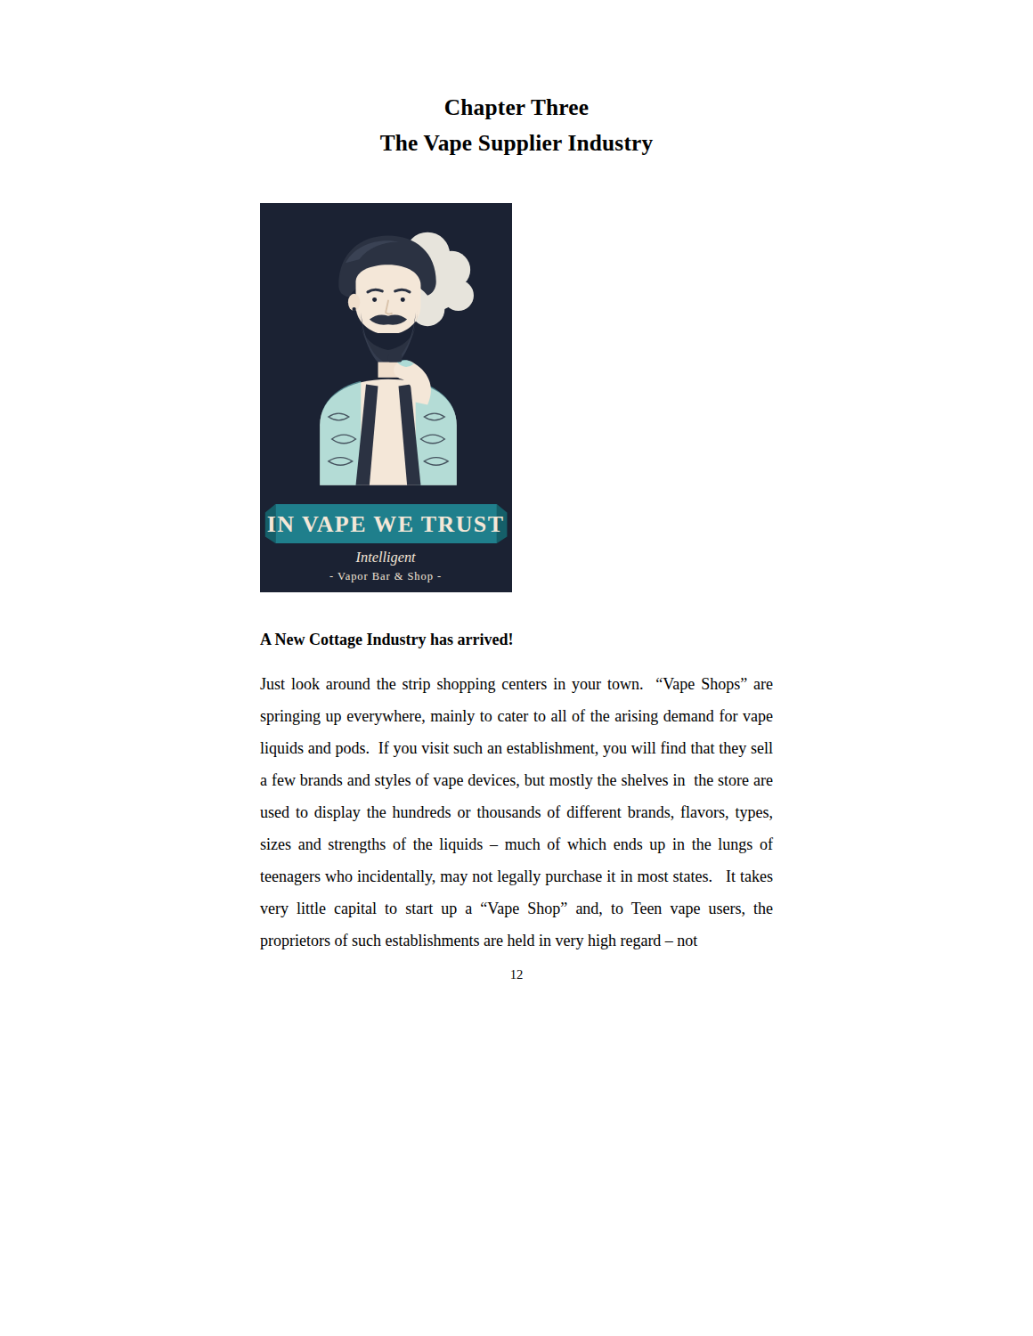Chapter Three
The Vape Supplier Industry
IN VAPE WE TRUST Intelligent - Vapor Bar & Shop -
A New Cottage Industry has arrived!
Just look around the strip shopping centers in your town. “Vape Shops” are springing up everywhere, mainly to cater to all of the arising demand for vape liquids and pods. If you visit such an establishment, you will find that they sell a few brands and styles of vape devices, but mostly the shelves in the store are used to display the hundreds or thousands of different brands, flavors, types, sizes and strengths of the liquids – much of which ends up in the lungs of teenagers who incidentally, may not legally purchase it in most states. It takes very little capital to start up a “Vape Shop” and, to Teen vape users, the proprietors of such establishments are held in very high regard – not
12